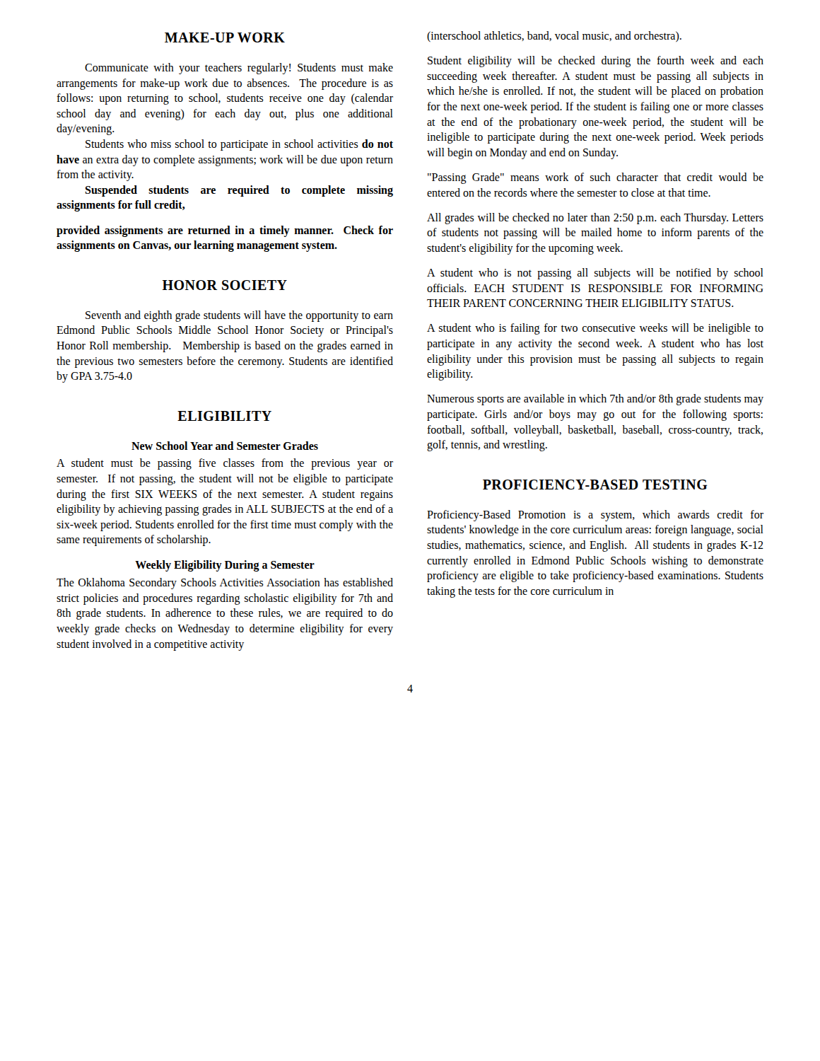MAKE-UP WORK
Communicate with your teachers regularly! Students must make arrangements for make-up work due to absences. The procedure is as follows: upon returning to school, students receive one day (calendar school day and evening) for each day out, plus one additional day/evening.
Students who miss school to participate in school activities do not have an extra day to complete assignments; work will be due upon return from the activity.
Suspended students are required to complete missing assignments for full credit,
provided assignments are returned in a timely manner. Check for assignments on Canvas, our learning management system.
HONOR SOCIETY
Seventh and eighth grade students will have the opportunity to earn Edmond Public Schools Middle School Honor Society or Principal's Honor Roll membership. Membership is based on the grades earned in the previous two semesters before the ceremony. Students are identified by GPA 3.75-4.0
ELIGIBILITY
New School Year and Semester Grades
A student must be passing five classes from the previous year or semester. If not passing, the student will not be eligible to participate during the first SIX WEEKS of the next semester. A student regains eligibility by achieving passing grades in ALL SUBJECTS at the end of a six-week period. Students enrolled for the first time must comply with the same requirements of scholarship.
Weekly Eligibility During a Semester
The Oklahoma Secondary Schools Activities Association has established strict policies and procedures regarding scholastic eligibility for 7th and 8th grade students. In adherence to these rules, we are required to do weekly grade checks on Wednesday to determine eligibility for every student involved in a competitive activity
(interschool athletics, band, vocal music, and orchestra).
Student eligibility will be checked during the fourth week and each succeeding week thereafter. A student must be passing all subjects in which he/she is enrolled. If not, the student will be placed on probation for the next one-week period. If the student is failing one or more classes at the end of the probationary one-week period, the student will be ineligible to participate during the next one-week period. Week periods will begin on Monday and end on Sunday.
"Passing Grade" means work of such character that credit would be entered on the records where the semester to close at that time.
All grades will be checked no later than 2:50 p.m. each Thursday. Letters of students not passing will be mailed home to inform parents of the student's eligibility for the upcoming week.
A student who is not passing all subjects will be notified by school officials. EACH STUDENT IS RESPONSIBLE FOR INFORMING THEIR PARENT CONCERNING THEIR ELIGIBILITY STATUS.
A student who is failing for two consecutive weeks will be ineligible to participate in any activity the second week. A student who has lost eligibility under this provision must be passing all subjects to regain eligibility.
Numerous sports are available in which 7th and/or 8th grade students may participate. Girls and/or boys may go out for the following sports: football, softball, volleyball, basketball, baseball, cross-country, track, golf, tennis, and wrestling.
PROFICIENCY-BASED TESTING
Proficiency-Based Promotion is a system, which awards credit for students' knowledge in the core curriculum areas: foreign language, social studies, mathematics, science, and English. All students in grades K-12 currently enrolled in Edmond Public Schools wishing to demonstrate proficiency are eligible to take proficiency-based examinations. Students taking the tests for the core curriculum in
4